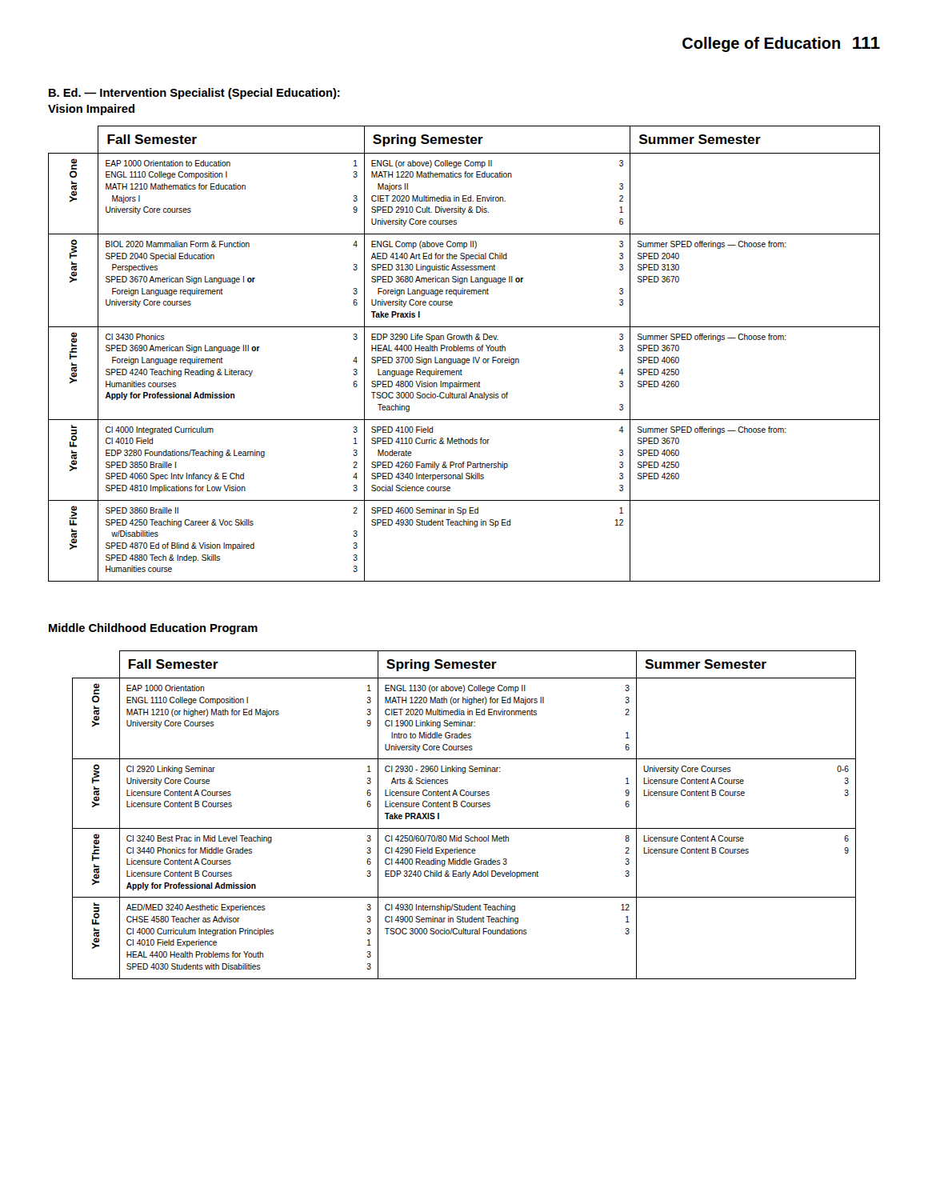College of Education 111
B. Ed. — Intervention Specialist (Special Education):
Vision Impaired
| | Fall Semester | Spring Semester | Summer Semester |
| --- | --- | --- | --- |
| Year One | EAP 1000 Orientation to Education 1 ENGL 1110 College Composition I 3 MATH 1210 Mathematics for Education Majors I 3 University Core courses 9 | ENGL (or above) College Comp II 3 MATH 1220 Mathematics for Education Majors II 3 CIET 2020 Multimedia in Ed. Environ. 2 SPED 2910 Cult. Diversity & Dis. 1 University Core courses 6 | |
| Year Two | BIOL 2020 Mammalian Form & Function 4 SPED 2040 Special Education Perspectives 3 SPED 3670 American Sign Language I or Foreign Language requirement 3 University Core courses 6 | ENGL Comp (above Comp II) 3 AED 4140 Art Ed for the Special Child 3 SPED 3130 Linguistic Assessment 3 SPED 3680 American Sign Language II or Foreign Language requirement 3 University Core course 3 Take Praxis I | Summer SPED offerings — Choose from: SPED 2040 SPED 3130 SPED 3670 |
| Year Three | CI 3430 Phonics 3 SPED 3690 American Sign Language III or Foreign Language requirement 4 SPED 4240 Teaching Reading & Literacy 3 Humanities courses 6 Apply for Professional Admission | EDP 3290 Life Span Growth & Dev. 3 HEAL 4400 Health Problems of Youth 3 SPED 3700 Sign Language IV or Foreign Language Requirement 4 SPED 4800 Vision Impairment 3 TSOC 3000 Socio-Cultural Analysis of Teaching 3 | Summer SPED offerings — Choose from: SPED 3670 SPED 4060 SPED 4250 SPED 4260 |
| Year Four | CI 4000 Integrated Curriculum 3 CI 4010 Field 1 EDP 3280 Foundations/Teaching & Learning 3 SPED 3850 Braille I 2 SPED 4060 Spec Intv Infancy & E Chd 4 SPED 4810 Implications for Low Vision 3 | SPED 4100 Field 4 SPED 4110 Curric & Methods for Moderate 3 SPED 4260 Family & Prof Partnership 3 SPED 4340 Interpersonal Skills 3 Social Science course 3 | Summer SPED offerings — Choose from: SPED 3670 SPED 4060 SPED 4250 SPED 4260 |
| Year Five | SPED 3860 Braille II 2 SPED 4250 Teaching Career & Voc Skills w/Disabilities 3 SPED 4870 Ed of Blind & Vision Impaired 3 SPED 4880 Tech & Indep. Skills 3 Humanities course 3 | SPED 4600 Seminar in Sp Ed 1 SPED 4930 Student Teaching in Sp Ed 12 | |
Middle Childhood Education Program
| | Fall Semester | Spring Semester | Summer Semester |
| --- | --- | --- | --- |
| Year One | EAP 1000 Orientation 1 ENGL 1110 College Composition I 3 MATH 1210 (or higher) Math for Ed Majors 3 University Core Courses 9 | ENGL 1130 (or above) College Comp II 3 MATH 1220 Math (or higher) for Ed Majors II 3 CIET 2020 Multimedia in Ed Environments 2 CI 1900 Linking Seminar: Intro to Middle Grades 1 University Core Courses 6 | |
| Year Two | CI 2920 Linking Seminar 1 University Core Course 3 Licensure Content A Courses 6 Licensure Content B Courses 6 | CI 2930 - 2960 Linking Seminar: Arts & Sciences 1 Licensure Content A Courses 9 Licensure Content B Courses 6 Take PRAXIS I | University Core Courses 0-6 Licensure Content A Course 3 Licensure Content B Course 3 |
| Year Three | CI 3240 Best Prac in Mid Level Teaching 3 CI 3440 Phonics for Middle Grades 3 Licensure Content A Courses 6 Licensure Content B Courses 3 Apply for Professional Admission | CI 4250/60/70/80 Mid School Meth 8 CI 4290 Field Experience 2 CI 4400 Reading Middle Grades 3 3 EDP 3240 Child & Early Adol Development 3 | Licensure Content A Course 6 Licensure Content B Courses 9 |
| Year Four | AED/MED 3240 Aesthetic Experiences 3 CHSE 4580 Teacher as Advisor 3 CI 4000 Curriculum Integration Principles 3 CI 4010 Field Experience 1 HEAL 4400 Health Problems for Youth 3 SPED 4030 Students with Disabilities 3 | CI 4930 Internship/Student Teaching 12 CI 4900 Seminar in Student Teaching 1 TSOC 3000 Socio/Cultural Foundations 3 | |